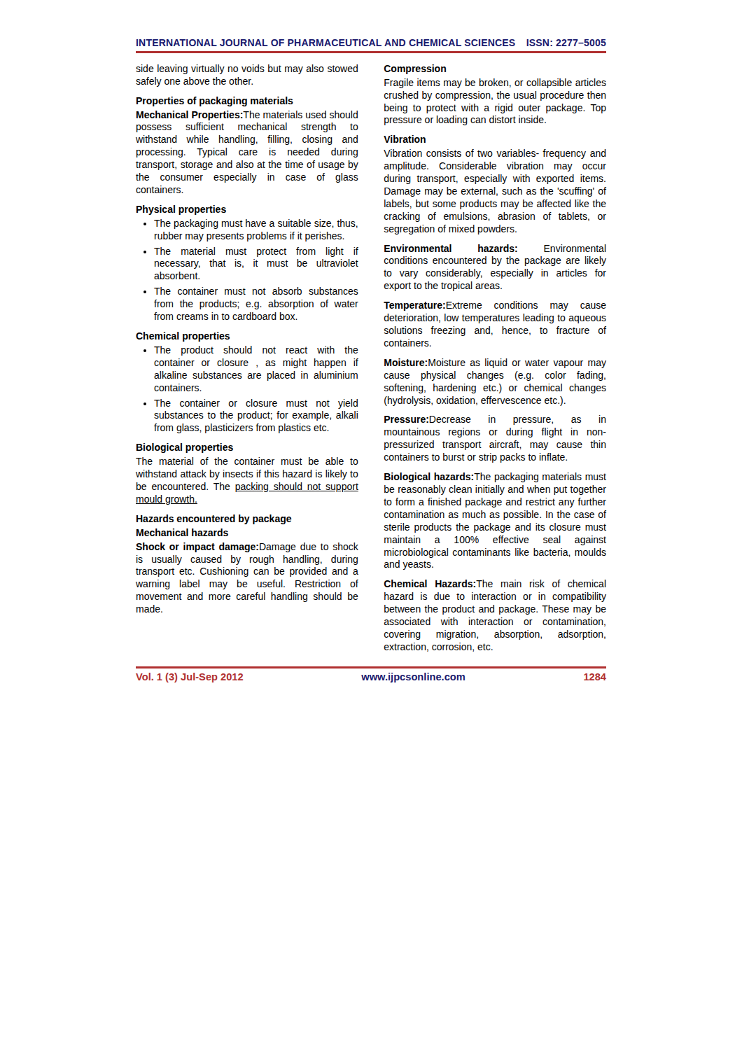INTERNATIONAL JOURNAL OF PHARMACEUTICAL AND CHEMICAL SCIENCES ISSN: 2277–5005
side leaving virtually no voids but may also stowed safely one above the other.
Properties of packaging materials
Mechanical Properties: The materials used should possess sufficient mechanical strength to withstand while handling, filling, closing and processing. Typical care is needed during transport, storage and also at the time of usage by the consumer especially in case of glass containers.
Physical properties
The packaging must have a suitable size, thus, rubber may presents problems if it perishes.
The material must protect from light if necessary, that is, it must be ultraviolet absorbent.
The container must not absorb substances from the products; e.g. absorption of water from creams in to cardboard box.
Chemical properties
The product should not react with the container or closure , as might happen if alkaline substances are placed in aluminium containers.
The container or closure must not yield substances to the product; for example, alkali from glass, plasticizers from plastics etc.
Biological properties
The material of the container must be able to withstand attack by insects if this hazard is likely to be encountered. The packing should not support mould growth.
Hazards encountered by package
Mechanical hazards
Shock or impact damage: Damage due to shock is usually caused by rough handling, during transport etc. Cushioning can be provided and a warning label may be useful. Restriction of movement and more careful handling should be made.
Compression
Fragile items may be broken, or collapsible articles crushed by compression, the usual procedure then being to protect with a rigid outer package. Top pressure or loading can distort inside.
Vibration
Vibration consists of two variables- frequency and amplitude. Considerable vibration may occur during transport, especially with exported items. Damage may be external, such as the 'scuffing' of labels, but some products may be affected like the cracking of emulsions, abrasion of tablets, or segregation of mixed powders.
Environmental hazards: Environmental conditions encountered by the package are likely to vary considerably, especially in articles for export to the tropical areas.
Temperature: Extreme conditions may cause deterioration, low temperatures leading to aqueous solutions freezing and, hence, to fracture of containers.
Moisture: Moisture as liquid or water vapour may cause physical changes (e.g. color fading, softening, hardening etc.) or chemical changes (hydrolysis, oxidation, effervescence etc.).
Pressure: Decrease in pressure, as in mountainous regions or during flight in non-pressurized transport aircraft, may cause thin containers to burst or strip packs to inflate.
Biological hazards: The packaging materials must be reasonably clean initially and when put together to form a finished package and restrict any further contamination as much as possible. In the case of sterile products the package and its closure must maintain a 100% effective seal against microbiological contaminants like bacteria, moulds and yeasts.
Chemical Hazards: The main risk of chemical hazard is due to interaction or in compatibility between the product and package. These may be associated with interaction or contamination, covering migration, absorption, adsorption, extraction, corrosion, etc.
Vol. 1 (3) Jul-Sep 2012 www.ijpcsonline.com 1284